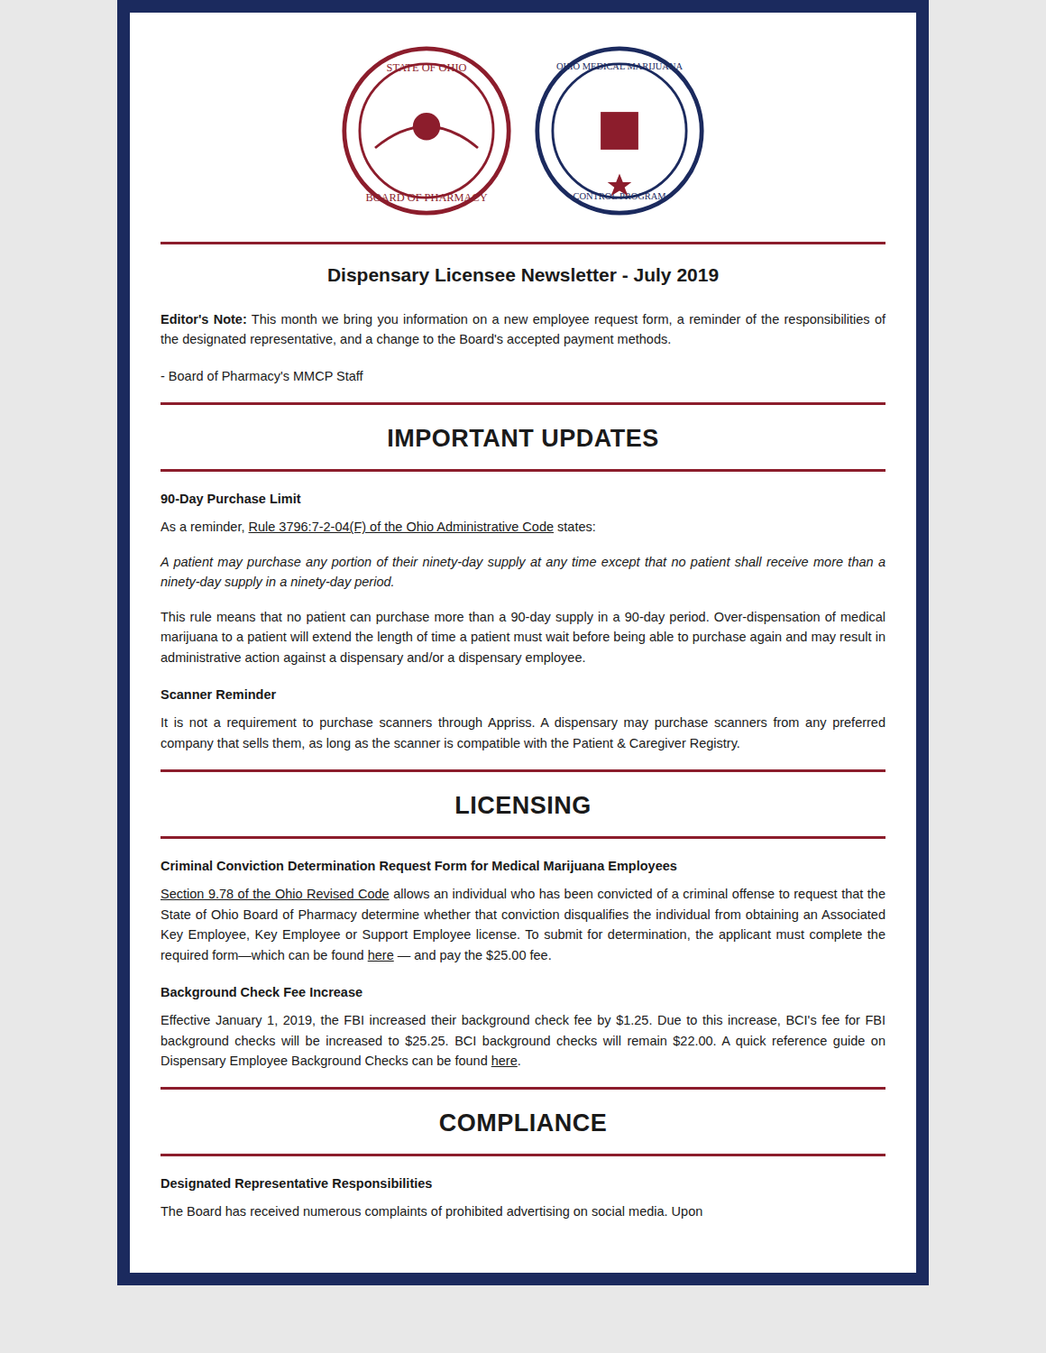Dispensary Licensee Newsletter - July 2019
Editor's Note: This month we bring you information on a new employee request form, a reminder of the responsibilities of the designated representative, and a change to the Board's accepted payment methods.
- Board of Pharmacy's MMCP Staff
IMPORTANT UPDATES
90-Day Purchase Limit
As a reminder, Rule 3796:7-2-04(F) of the Ohio Administrative Code states:
A patient may purchase any portion of their ninety-day supply at any time except that no patient shall receive more than a ninety-day supply in a ninety-day period.
This rule means that no patient can purchase more than a 90-day supply in a 90-day period. Over-dispensation of medical marijuana to a patient will extend the length of time a patient must wait before being able to purchase again and may result in administrative action against a dispensary and/or a dispensary employee.
Scanner Reminder
It is not a requirement to purchase scanners through Appriss. A dispensary may purchase scanners from any preferred company that sells them, as long as the scanner is compatible with the Patient & Caregiver Registry.
LICENSING
Criminal Conviction Determination Request Form for Medical Marijuana Employees
Section 9.78 of the Ohio Revised Code allows an individual who has been convicted of a criminal offense to request that the State of Ohio Board of Pharmacy determine whether that conviction disqualifies the individual from obtaining an Associated Key Employee, Key Employee or Support Employee license. To submit for determination, the applicant must complete the required form—which can be found here — and pay the $25.00 fee.
Background Check Fee Increase
Effective January 1, 2019, the FBI increased their background check fee by $1.25. Due to this increase, BCI's fee for FBI background checks will be increased to $25.25. BCI background checks will remain $22.00. A quick reference guide on Dispensary Employee Background Checks can be found here.
COMPLIANCE
Designated Representative Responsibilities
The Board has received numerous complaints of prohibited advertising on social media. Upon